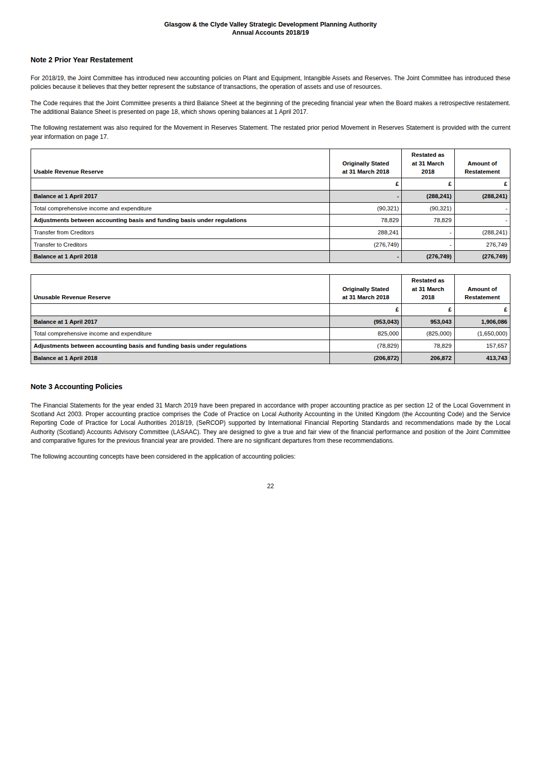Glasgow & the Clyde Valley Strategic Development Planning Authority
Annual Accounts 2018/19
Note 2 Prior Year Restatement
For 2018/19, the Joint Committee has introduced new accounting policies on Plant and Equipment, Intangible Assets and Reserves. The Joint Committee has introduced these policies because it believes that they better represent the substance of transactions, the operation of assets and use of resources.
The Code requires that the Joint Committee presents a third Balance Sheet at the beginning of the preceding financial year when the Board makes a retrospective restatement. The additional Balance Sheet is presented on page 18, which shows opening balances at 1 April 2017.
The following restatement was also required for the Movement in Reserves Statement. The restated prior period Movement in Reserves Statement is provided with the current year information on page 17.
| Usable Revenue Reserve | Originally Stated at 31 March 2018 | Restated as at 31 March 2018 | Amount of Restatement |
| --- | --- | --- | --- |
| | £ | £ | £ |
| Balance at 1 April 2017 | - | (288,241) | (288,241) |
| Total comprehensive income and expenditure | (90,321) | (90,321) | - |
| Adjustments between accounting basis and funding basis under regulations | 78,829 | 78,829 | - |
| Transfer from Creditors | 288,241 | - | (288,241) |
| Transfer to Creditors | (276,749) | - | 276,749 |
| Balance at 1 April 2018 | - | (276,749) | (276,749) |
| Unusable Revenue Reserve | Originally Stated at 31 March 2018 | Restated as at 31 March 2018 | Amount of Restatement |
| --- | --- | --- | --- |
| | £ | £ | £ |
| Balance at 1 April 2017 | (953,043) | 953,043 | 1,906,086 |
| Total comprehensive income and expenditure | 825,000 | (825,000) | (1,650,000) |
| Adjustments between accounting basis and funding basis under regulations | (78,829) | 78,829 | 157,657 |
| Balance at 1 April 2018 | (206,872) | 206,872 | 413,743 |
Note 3 Accounting Policies
The Financial Statements for the year ended 31 March 2019 have been prepared in accordance with proper accounting practice as per section 12 of the Local Government in Scotland Act 2003. Proper accounting practice comprises the Code of Practice on Local Authority Accounting in the United Kingdom (the Accounting Code) and the Service Reporting Code of Practice for Local Authorities 2018/19, (SeRCOP) supported by International Financial Reporting Standards and recommendations made by the Local Authority (Scotland) Accounts Advisory Committee (LASAAC). They are designed to give a true and fair view of the financial performance and position of the Joint Committee and comparative figures for the previous financial year are provided. There are no significant departures from these recommendations.
The following accounting concepts have been considered in the application of accounting policies:
22